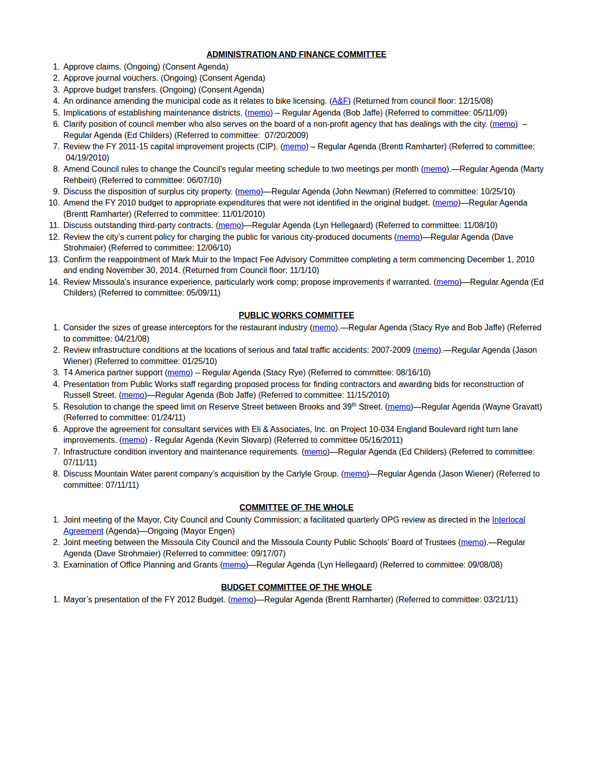ADMINISTRATION AND FINANCE COMMITTEE
Approve claims. (Ongoing) (Consent Agenda)
Approve journal vouchers. (Ongoing) (Consent Agenda)
Approve budget transfers. (Ongoing) (Consent Agenda)
An ordinance amending the municipal code as it relates to bike licensing. (A&F) (Returned from council floor: 12/15/08)
Implications of establishing maintenance districts. (memo) – Regular Agenda (Bob Jaffe) (Referred to committee: 05/11/09)
Clarify position of council member who also serves on the board of a non-profit agency that has dealings with the city. (memo) – Regular Agenda (Ed Childers) (Referred to committee: 07/20/2009)
Review the FY 2011-15 capital improvement projects (CIP). (memo) – Regular Agenda (Brentt Ramharter) (Referred to committee: 04/19/2010)
Amend Council rules to change the Council's regular meeting schedule to two meetings per month (memo).—Regular Agenda (Marty Rehbein) (Referred to committee: 06/07/10)
Discuss the disposition of surplus city property. (memo)—Regular Agenda (John Newman) (Referred to committee: 10/25/10)
Amend the FY 2010 budget to appropriate expenditures that were not identified in the original budget. (memo)—Regular Agenda (Brentt Ramharter) (Referred to committee: 11/01/2010)
Discuss outstanding third-party contracts. (memo)—Regular Agenda (Lyn Hellegaard) (Referred to committee: 11/08/10)
Review the city’s current policy for charging the public for various city-produced documents (memo)—Regular Agenda (Dave Strohmaier) (Referred to committee: 12/06/10)
Confirm the reappointment of Mark Muir to the Impact Fee Advisory Committee completing a term commencing December 1, 2010 and ending November 30, 2014. (Returned from Council floor: 11/1/10)
Review Missoula's insurance experience, particularly work comp; propose improvements if warranted. (memo)—Regular Agenda (Ed Childers) (Referred to committee: 05/09/11)
PUBLIC WORKS COMMITTEE
Consider the sizes of grease interceptors for the restaurant industry (memo).—Regular Agenda (Stacy Rye and Bob Jaffe) (Referred to committee: 04/21/08)
Review infrastructure conditions at the locations of serious and fatal traffic accidents: 2007-2009 (memo).—Regular Agenda (Jason Wiener) (Referred to committee: 01/25/10)
T4 America partner support (memo) – Regular Agenda (Stacy Rye) (Referred to committee: 08/16/10)
Presentation from Public Works staff regarding proposed process for finding contractors and awarding bids for reconstruction of Russell Street. (memo)—Regular Agenda (Bob Jaffe) (Referred to committee: 11/15/2010)
Resolution to change the speed limit on Reserve Street between Brooks and 39th Street. (memo)—Regular Agenda (Wayne Gravatt) (Referred to committee: 01/24/11)
Approve the agreement for consultant services with Eli & Associates, Inc. on Project 10-034 England Boulevard right turn lane improvements. (memo) - Regular Agenda (Kevin Slovarp) (Referred to committee 05/16/2011)
Infrastructure condition inventory and maintenance requirements. (memo)—Regular Agenda (Ed Childers) (Referred to committee: 07/11/11)
Discuss Mountain Water parent company’s acquisition by the Carlyle Group. (memo)—Regular Agenda (Jason Wiener) (Referred to committee: 07/11/11)
COMMITTEE OF THE WHOLE
Joint meeting of the Mayor, City Council and County Commission; a facilitated quarterly OPG review as directed in the Interlocal Agreement (Agenda)—Ongoing (Mayor Engen)
Joint meeting between the Missoula City Council and the Missoula County Public Schools' Board of Trustees (memo).—Regular Agenda (Dave Strohmaier) (Referred to committee: 09/17/07)
Examination of Office Planning and Grants (memo)—Regular Agenda (Lyn Hellegaard) (Referred to committee: 09/08/08)
BUDGET COMMITTEE OF THE WHOLE
Mayor’s presentation of the FY 2012 Budget. (memo)—Regular Agenda (Brentt Ramharter) (Referred to committee: 03/21/11)